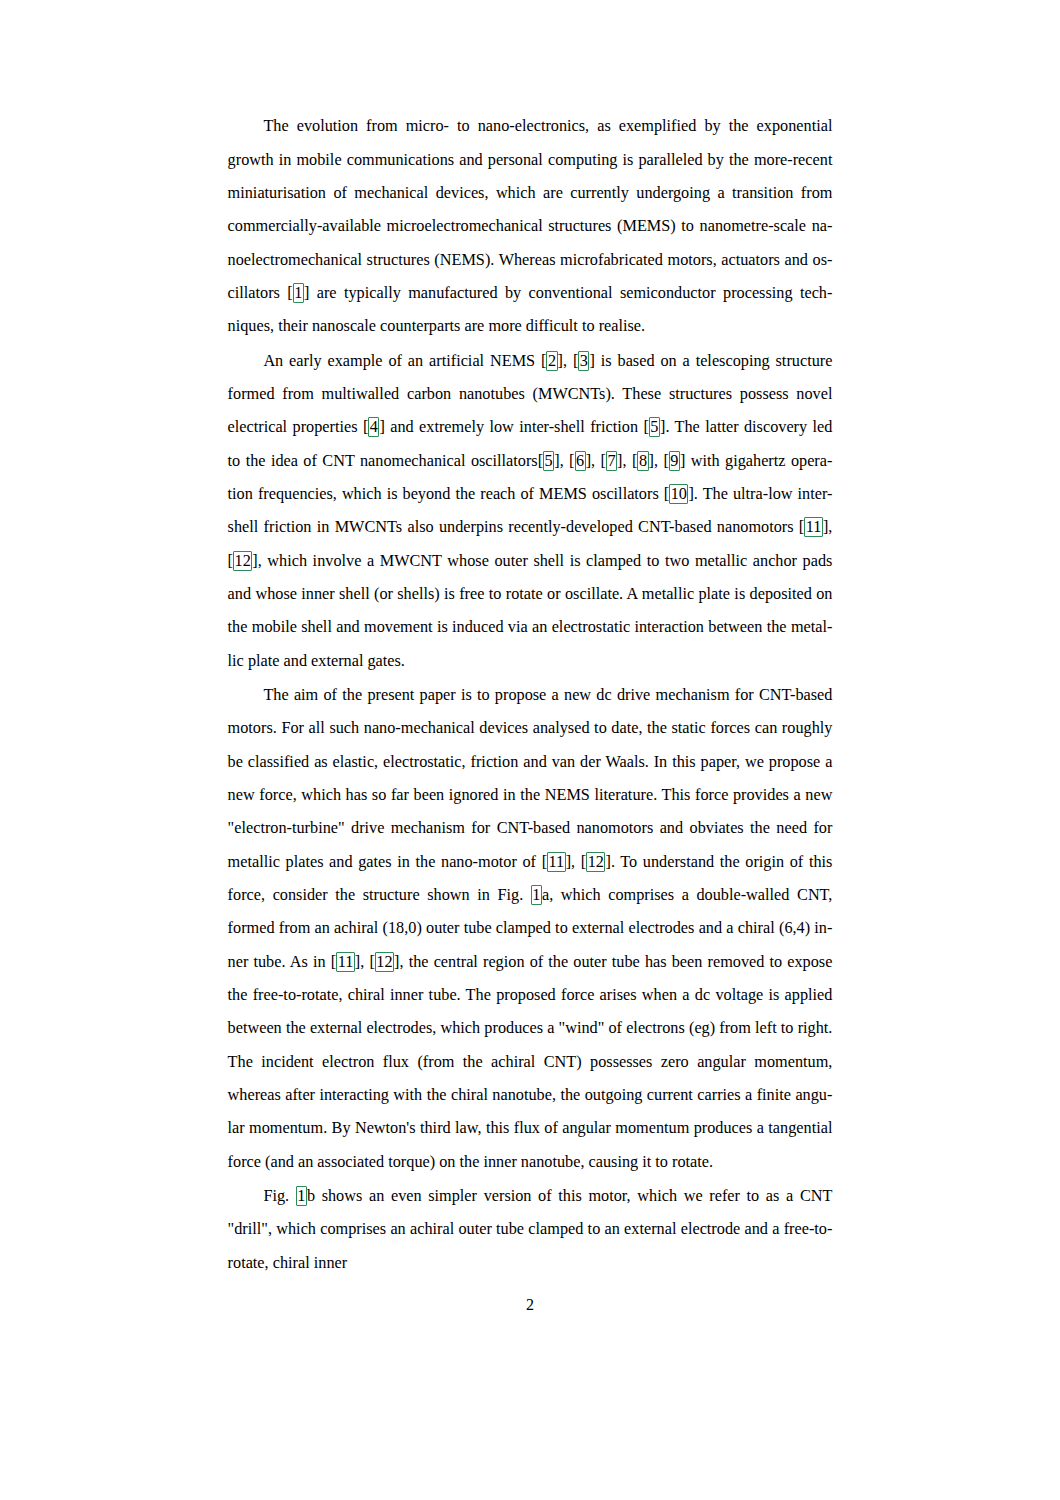The evolution from micro- to nano-electronics, as exemplified by the exponential growth in mobile communications and personal computing is paralleled by the more-recent miniaturisation of mechanical devices, which are currently undergoing a transition from commercially-available microelectromechanical structures (MEMS) to nanometre-scale nanoelectromechanical structures (NEMS). Whereas microfabricated motors, actuators and oscillators [1] are typically manufactured by conventional semiconductor processing techniques, their nanoscale counterparts are more difficult to realise.
An early example of an artificial NEMS [2], [3] is based on a telescoping structure formed from multiwalled carbon nanotubes (MWCNTs). These structures possess novel electrical properties [4] and extremely low inter-shell friction [5]. The latter discovery led to the idea of CNT nanomechanical oscillators[5], [6], [7], [8], [9] with gigahertz operation frequencies, which is beyond the reach of MEMS oscillators [10]. The ultra-low inter-shell friction in MWCNTs also underpins recently-developed CNT-based nanomotors [11], [12], which involve a MWCNT whose outer shell is clamped to two metallic anchor pads and whose inner shell (or shells) is free to rotate or oscillate. A metallic plate is deposited on the mobile shell and movement is induced via an electrostatic interaction between the metallic plate and external gates.
The aim of the present paper is to propose a new dc drive mechanism for CNT-based motors. For all such nano-mechanical devices analysed to date, the static forces can roughly be classified as elastic, electrostatic, friction and van der Waals. In this paper, we propose a new force, which has so far been ignored in the NEMS literature. This force provides a new "electron-turbine" drive mechanism for CNT-based nanomotors and obviates the need for metallic plates and gates in the nano-motor of [11], [12]. To understand the origin of this force, consider the structure shown in Fig. 1a, which comprises a double-walled CNT, formed from an achiral (18,0) outer tube clamped to external electrodes and a chiral (6,4) inner tube. As in [11], [12], the central region of the outer tube has been removed to expose the free-to-rotate, chiral inner tube. The proposed force arises when a dc voltage is applied between the external electrodes, which produces a "wind" of electrons (eg) from left to right. The incident electron flux (from the achiral CNT) possesses zero angular momentum, whereas after interacting with the chiral nanotube, the outgoing current carries a finite angular momentum. By Newton's third law, this flux of angular momentum produces a tangential force (and an associated torque) on the inner nanotube, causing it to rotate.
Fig. 1b shows an even simpler version of this motor, which we refer to as a CNT "drill", which comprises an achiral outer tube clamped to an external electrode and a free-to-rotate, chiral inner
2